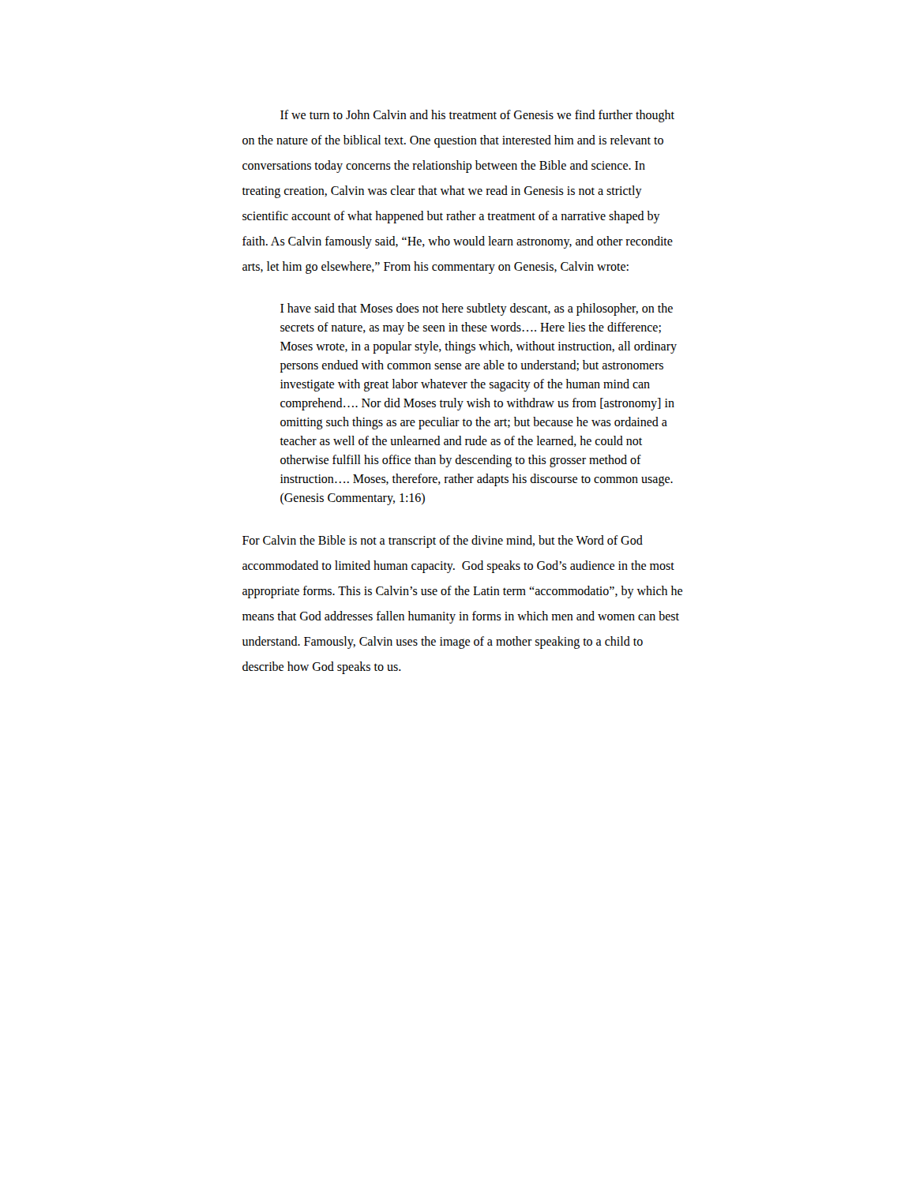If we turn to John Calvin and his treatment of Genesis we find further thought on the nature of the biblical text. One question that interested him and is relevant to conversations today concerns the relationship between the Bible and science. In treating creation, Calvin was clear that what we read in Genesis is not a strictly scientific account of what happened but rather a treatment of a narrative shaped by faith. As Calvin famously said, “He, who would learn astronomy, and other recondite arts, let him go elsewhere,” From his commentary on Genesis, Calvin wrote:
I have said that Moses does not here subtlety descant, as a philosopher, on the secrets of nature, as may be seen in these words…. Here lies the difference; Moses wrote, in a popular style, things which, without instruction, all ordinary persons endued with common sense are able to understand; but astronomers investigate with great labor whatever the sagacity of the human mind can comprehend…. Nor did Moses truly wish to withdraw us from [astronomy] in omitting such things as are peculiar to the art; but because he was ordained a teacher as well of the unlearned and rude as of the learned, he could not otherwise fulfill his office than by descending to this grosser method of instruction…. Moses, therefore, rather adapts his discourse to common usage. (Genesis Commentary, 1:16)
For Calvin the Bible is not a transcript of the divine mind, but the Word of God accommodated to limited human capacity. God speaks to God’s audience in the most appropriate forms. This is Calvin’s use of the Latin term “accommodatio”, by which he means that God addresses fallen humanity in forms in which men and women can best understand. Famously, Calvin uses the image of a mother speaking to a child to describe how God speaks to us.